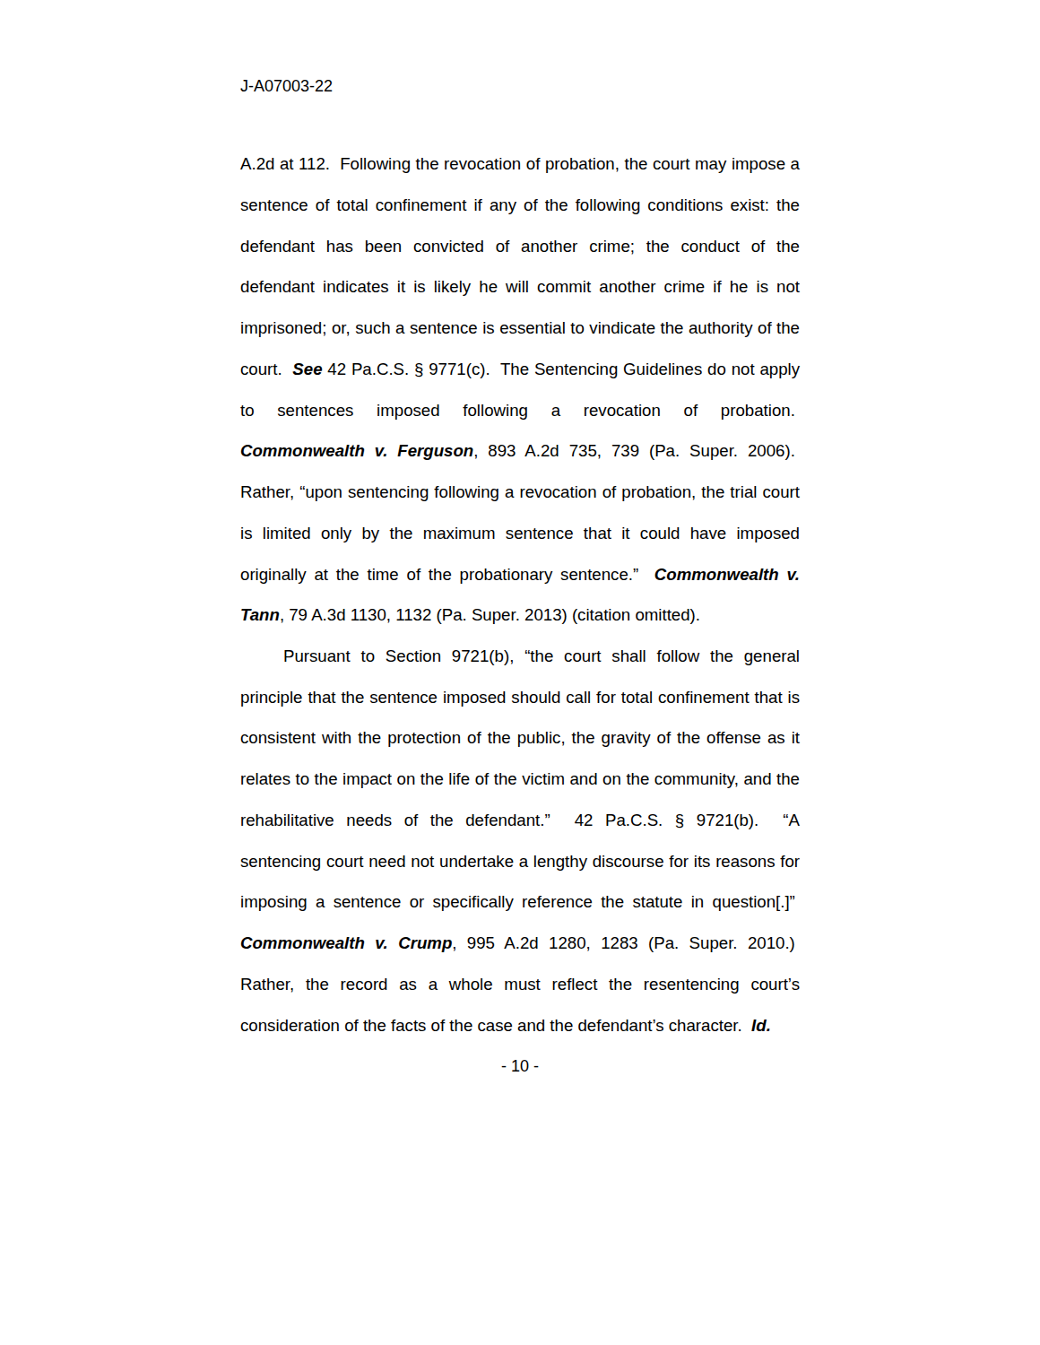J-A07003-22
A.2d at 112. Following the revocation of probation, the court may impose a sentence of total confinement if any of the following conditions exist: the defendant has been convicted of another crime; the conduct of the defendant indicates it is likely he will commit another crime if he is not imprisoned; or, such a sentence is essential to vindicate the authority of the court. See 42 Pa.C.S. § 9771(c). The Sentencing Guidelines do not apply to sentences imposed following a revocation of probation. Commonwealth v. Ferguson, 893 A.2d 735, 739 (Pa. Super. 2006). Rather, “upon sentencing following a revocation of probation, the trial court is limited only by the maximum sentence that it could have imposed originally at the time of the probationary sentence.” Commonwealth v. Tann, 79 A.3d 1130, 1132 (Pa. Super. 2013) (citation omitted).
Pursuant to Section 9721(b), “the court shall follow the general principle that the sentence imposed should call for total confinement that is consistent with the protection of the public, the gravity of the offense as it relates to the impact on the life of the victim and on the community, and the rehabilitative needs of the defendant.” 42 Pa.C.S. § 9721(b). “A sentencing court need not undertake a lengthy discourse for its reasons for imposing a sentence or specifically reference the statute in question[.]” Commonwealth v. Crump, 995 A.2d 1280, 1283 (Pa. Super. 2010.) Rather, the record as a whole must reflect the resentencing court’s consideration of the facts of the case and the defendant’s character. Id.
- 10 -